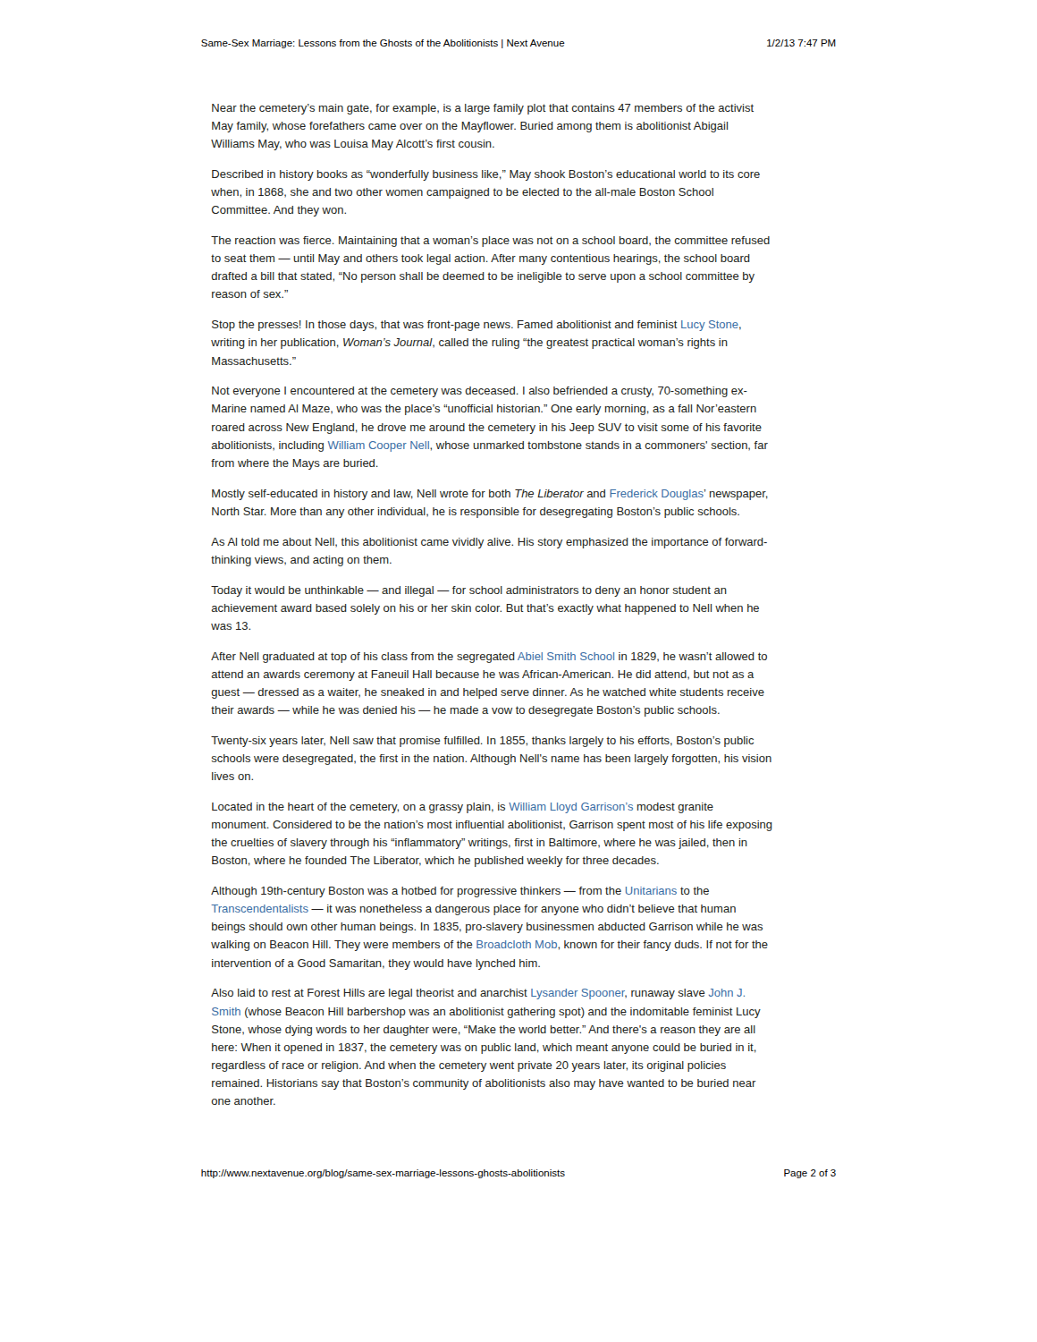Same-Sex Marriage: Lessons from the Ghosts of the Abolitionists | Next Avenue
1/2/13 7:47 PM
Near the cemetery’s main gate, for example, is a large family plot that contains 47 members of the activist May family, whose forefathers came over on the Mayflower. Buried among them is abolitionist Abigail Williams May, who was Louisa May Alcott’s first cousin.
Described in history books as “wonderfully business like,” May shook Boston’s educational world to its core when, in 1868, she and two other women campaigned to be elected to the all-male Boston School Committee. And they won.
The reaction was fierce. Maintaining that a woman’s place was not on a school board, the committee refused to seat them — until May and others took legal action. After many contentious hearings, the school board drafted a bill that stated, “No person shall be deemed to be ineligible to serve upon a school committee by reason of sex.”
Stop the presses! In those days, that was front-page news. Famed abolitionist and feminist Lucy Stone, writing in her publication, Woman’s Journal, called the ruling “the greatest practical woman’s rights in Massachusetts.”
Not everyone I encountered at the cemetery was deceased. I also befriended a crusty, 70-something ex-Marine named Al Maze, who was the place’s “unofficial historian.” One early morning, as a fall Nor’eastern roared across New England, he drove me around the cemetery in his Jeep SUV to visit some of his favorite abolitionists, including William Cooper Nell, whose unmarked tombstone stands in a commoners' section, far from where the Mays are buried.
Mostly self-educated in history and law, Nell wrote for both The Liberator and Frederick Douglas’ newspaper, North Star. More than any other individual, he is responsible for desegregating Boston’s public schools.
As Al told me about Nell, this abolitionist came vividly alive. His story emphasized the importance of forward-thinking views, and acting on them.
Today it would be unthinkable — and illegal — for school administrators to deny an honor student an achievement award based solely on his or her skin color. But that’s exactly what happened to Nell when he was 13.
After Nell graduated at top of his class from the segregated Abiel Smith School in 1829, he wasn’t allowed to attend an awards ceremony at Faneuil Hall because he was African-American. He did attend, but not as a guest — dressed as a waiter, he sneaked in and helped serve dinner. As he watched white students receive their awards — while he was denied his — he made a vow to desegregate Boston’s public schools.
Twenty-six years later, Nell saw that promise fulfilled. In 1855, thanks largely to his efforts, Boston’s public schools were desegregated, the first in the nation. Although Nell's name has been largely forgotten, his vision lives on.
Located in the heart of the cemetery, on a grassy plain, is William Lloyd Garrison’s modest granite monument. Considered to be the nation’s most influential abolitionist, Garrison spent most of his life exposing the cruelties of slavery through his “inflammatory” writings, first in Baltimore, where he was jailed, then in Boston, where he founded The Liberator, which he published weekly for three decades.
Although 19th-century Boston was a hotbed for progressive thinkers — from the Unitarians to the Transcendentalists — it was nonetheless a dangerous place for anyone who didn’t believe that human beings should own other human beings. In 1835, pro-slavery businessmen abducted Garrison while he was walking on Beacon Hill. They were members of the Broadcloth Mob, known for their fancy duds. If not for the intervention of a Good Samaritan, they would have lynched him.
Also laid to rest at Forest Hills are legal theorist and anarchist Lysander Spooner, runaway slave John J. Smith (whose Beacon Hill barbershop was an abolitionist gathering spot) and the indomitable feminist Lucy Stone, whose dying words to her daughter were, “Make the world better.” And there's a reason they are all here: When it opened in 1837, the cemetery was on public land, which meant anyone could be buried in it, regardless of race or religion. And when the cemetery went private 20 years later, its original policies remained. Historians say that Boston’s community of abolitionists also may have wanted to be buried near one another.
http://www.nextavenue.org/blog/same-sex-marriage-lessons-ghosts-abolitionists
Page 2 of 3